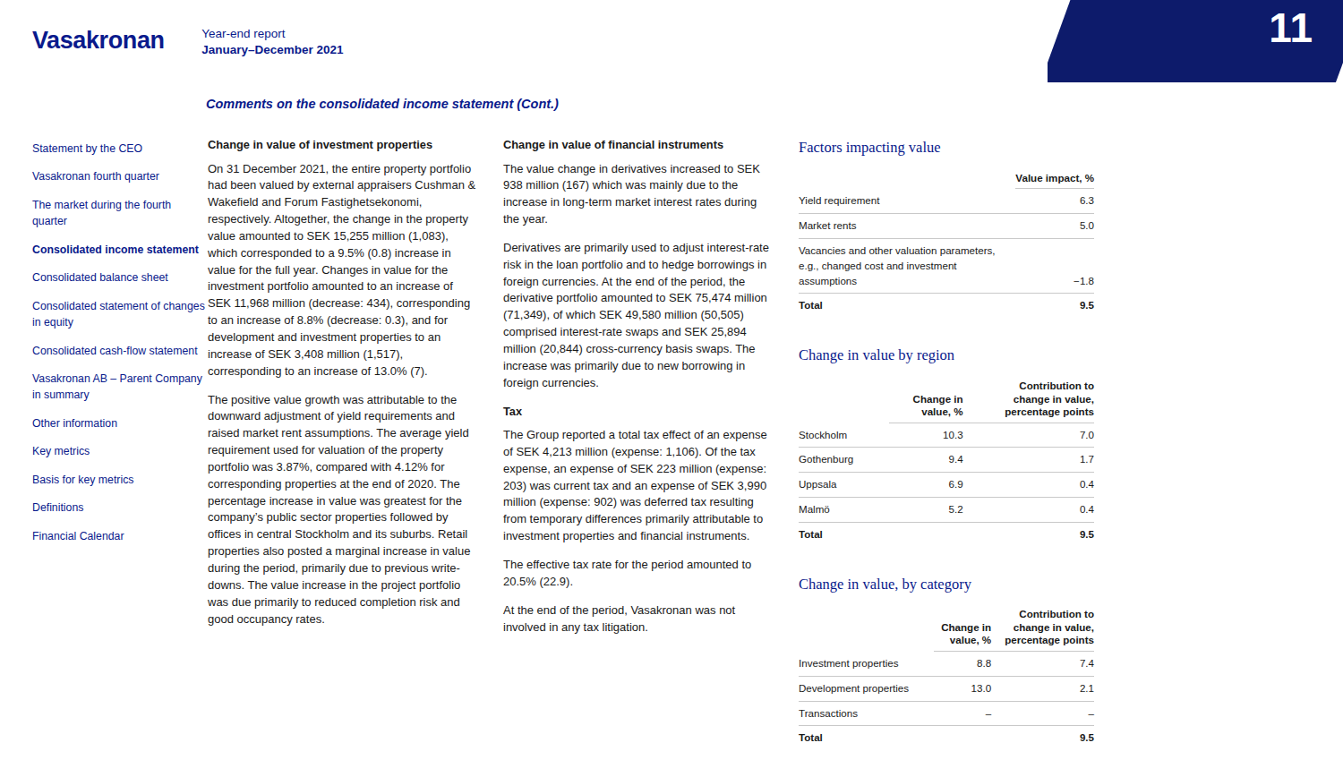Vasakronan Year-end report
January–December 2021
11
Comments on the consolidated income statement (Cont.)
Statement by the CEO
Vasakronan fourth quarter
The market during the fourth quarter
Consolidated income statement
Consolidated balance sheet
Consolidated statement of changes in equity
Consolidated cash-flow statement
Vasakronan AB – Parent Company in summary
Other information
Key metrics
Basis for key metrics
Definitions
Financial Calendar
Change in value of investment properties
On 31 December 2021, the entire property portfolio had been valued by external appraisers Cushman & Wakefield and Forum Fastighetsekonomi, respectively. Altogether, the change in the property value amounted to SEK 15,255 million (1,083), which corresponded to a 9.5% (0.8) increase in value for the full year. Changes in value for the investment portfolio amounted to an increase of SEK 11,968 million (decrease: 434), corresponding to an increase of 8.8% (decrease: 0.3), and for development and investment properties to an increase of SEK 3,408 million (1,517), corresponding to an increase of 13.0% (7).
The positive value growth was attributable to the downward adjustment of yield requirements and raised market rent assumptions. The average yield requirement used for valuation of the property portfolio was 3.87%, compared with 4.12% for corresponding properties at the end of 2020. The percentage increase in value was greatest for the company’s public sector properties followed by offices in central Stockholm and its suburbs. Retail properties also posted a marginal increase in value during the period, primarily due to previous write-downs. The value increase in the project portfolio was due primarily to reduced completion risk and good occupancy rates.
Change in value of financial instruments
The value change in derivatives increased to SEK 938 million (167) which was mainly due to the increase in long-term market interest rates during the year.
Derivatives are primarily used to adjust interest-rate risk in the loan portfolio and to hedge borrowings in foreign currencies. At the end of the period, the derivative portfolio amounted to SEK 75,474 million (71,349), of which SEK 49,580 million (50,505) comprised interest-rate swaps and SEK 25,894 million (20,844) cross-currency basis swaps. The increase was primarily due to new borrowing in foreign currencies.
Tax
The Group reported a total tax effect of an expense of SEK 4,213 million (expense: 1,106). Of the tax expense, an expense of SEK 223 million (expense: 203) was current tax and an expense of SEK 3,990 million (expense: 902) was deferred tax resulting from temporary differences primarily attributable to investment properties and financial instruments.
The effective tax rate for the period amounted to 20.5% (22.9).
At the end of the period, Vasakronan was not involved in any tax litigation.
Factors impacting value
| | Value impact, % |
| --- | --- |
| Yield requirement | 6.3 |
| Market rents | 5.0 |
| Vacancies and other valuation parameters, e.g., changed cost and investment assumptions | −1.8 |
| Total | 9.5 |
Change in value by region
| | Change in value, % | Contribution to change in value, percentage points |
| --- | --- | --- |
| Stockholm | 10.3 | 7.0 |
| Gothenburg | 9.4 | 1.7 |
| Uppsala | 6.9 | 0.4 |
| Malmö | 5.2 | 0.4 |
| Total | | 9.5 |
Change in value, by category
| | Change in value, % | Contribution to change in value, percentage points |
| --- | --- | --- |
| Investment properties | 8.8 | 7.4 |
| Development properties | 13.0 | 2.1 |
| Transactions | – | – |
| Total | | 9.5 |